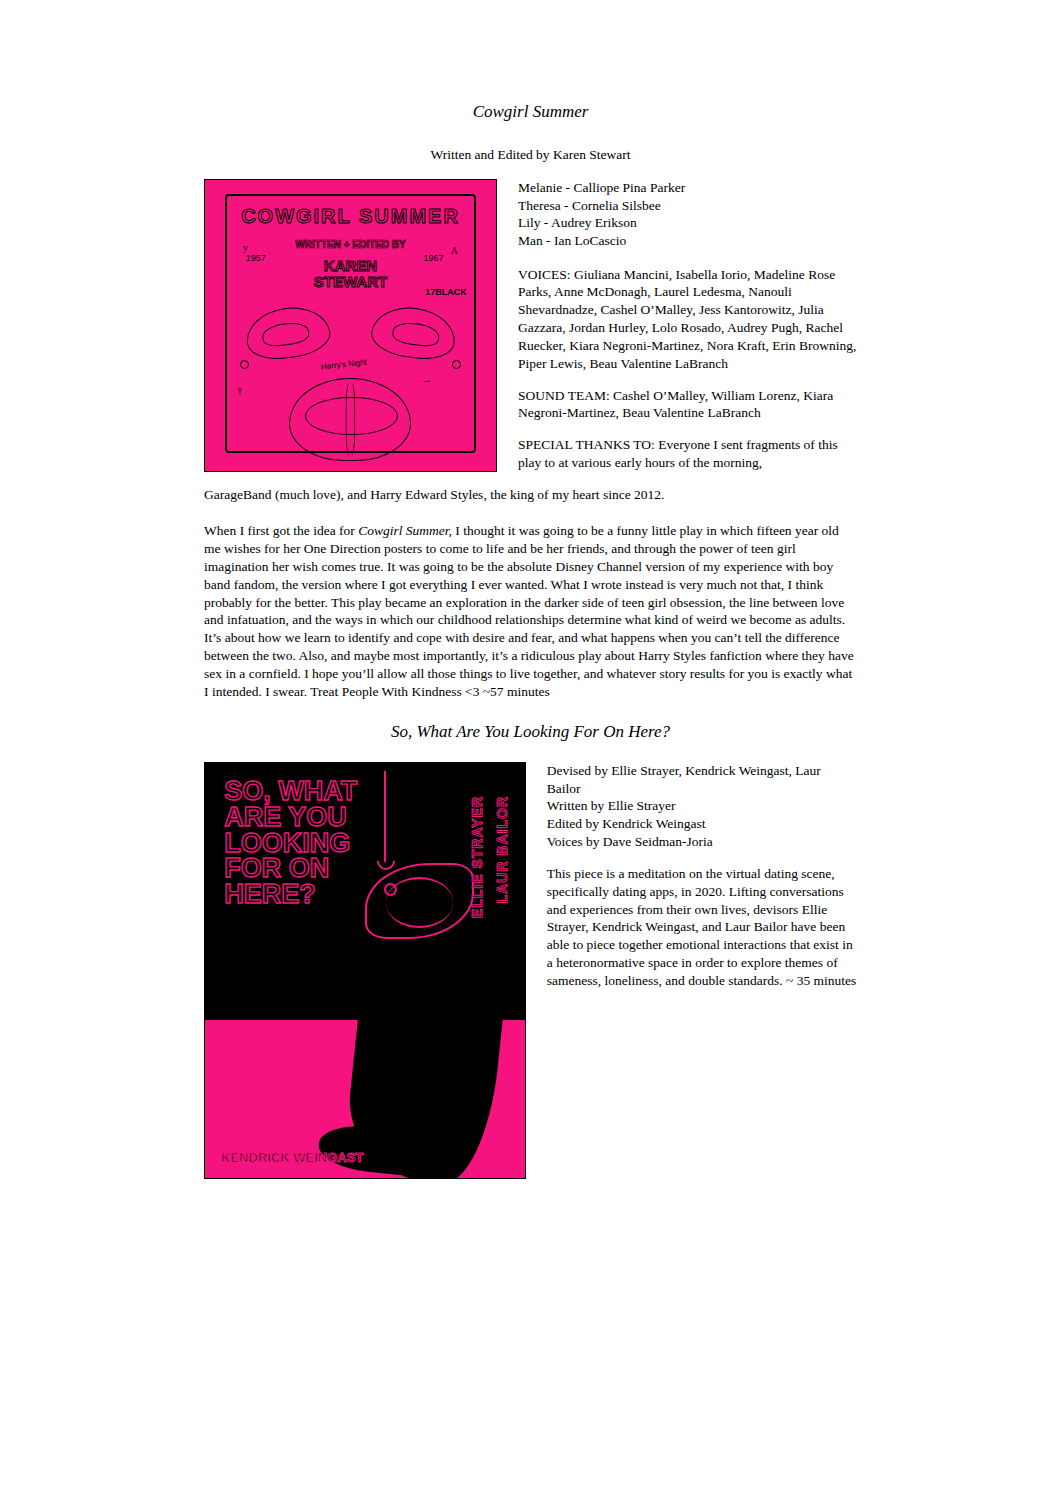Cowgirl Summer
Written and Edited by Karen Stewart
COWGIRL SUMMER
WRITTEN + EDITED BY
KAREN
STEWART
1957
1967
17BLACK
y
A
Harry's Night
†
→
Melanie - Calliope Pina Parker
Theresa - Cornelia Silsbee
Lily - Audrey Erikson
Man - Ian LoCascio
VOICES: Giuliana Mancini, Isabella Iorio, Madeline Rose Parks, Anne McDonagh, Laurel Ledesma, Nanouli Shevardnadze, Cashel O’Malley, Jess Kantorowitz, Julia Gazzara, Jordan Hurley, Lolo Rosado, Audrey Pugh, Rachel Ruecker, Kiara Negroni-Martinez, Nora Kraft, Erin Browning, Piper Lewis, Beau Valentine LaBranch
SOUND TEAM: Cashel O’Malley, William Lorenz, Kiara Negroni-Martinez, Beau Valentine LaBranch
SPECIAL THANKS TO: Everyone I sent fragments of this play to at various early hours of the morning,
GarageBand (much love), and Harry Edward Styles, the king of my heart since 2012.
When I first got the idea for Cowgirl Summer, I thought it was going to be a funny little play in which fifteen year old me wishes for her One Direction posters to come to life and be her friends, and through the power of teen girl imagination her wish comes true. It was going to be the absolute Disney Channel version of my experience with boy band fandom, the version where I got everything I ever wanted. What I wrote instead is very much not that, I think probably for the better. This play became an exploration in the darker side of teen girl obsession, the line between love and infatuation, and the ways in which our childhood relationships determine what kind of weird we become as adults. It’s about how we learn to identify and cope with desire and fear, and what happens when you can’t tell the difference between the two. Also, and maybe most importantly, it’s a ridiculous play about Harry Styles fanfiction where they have sex in a cornfield. I hope you’ll allow all those things to live together, and whatever story results for you is exactly what I intended. I swear. Treat People With Kindness <3 ~57 minutes
So, What Are You Looking For On Here?
So, What Are You Looking For On Here?
LAUR BAILOR
ELLIE STRAYER
KENDRICK WEINGAST
Devised by Ellie Strayer, Kendrick Weingast, Laur Bailor
Written by Ellie Strayer
Edited by Kendrick Weingast
Voices by Dave Seidman-Joria
This piece is a meditation on the virtual dating scene, specifically dating apps, in 2020. Lifting conversations and experiences from their own lives, devisors Ellie Strayer, Kendrick Weingast, and Laur Bailor have been able to piece together emotional interactions that exist in a heteronormative space in order to explore themes of sameness, loneliness, and double standards. ~ 35 minutes